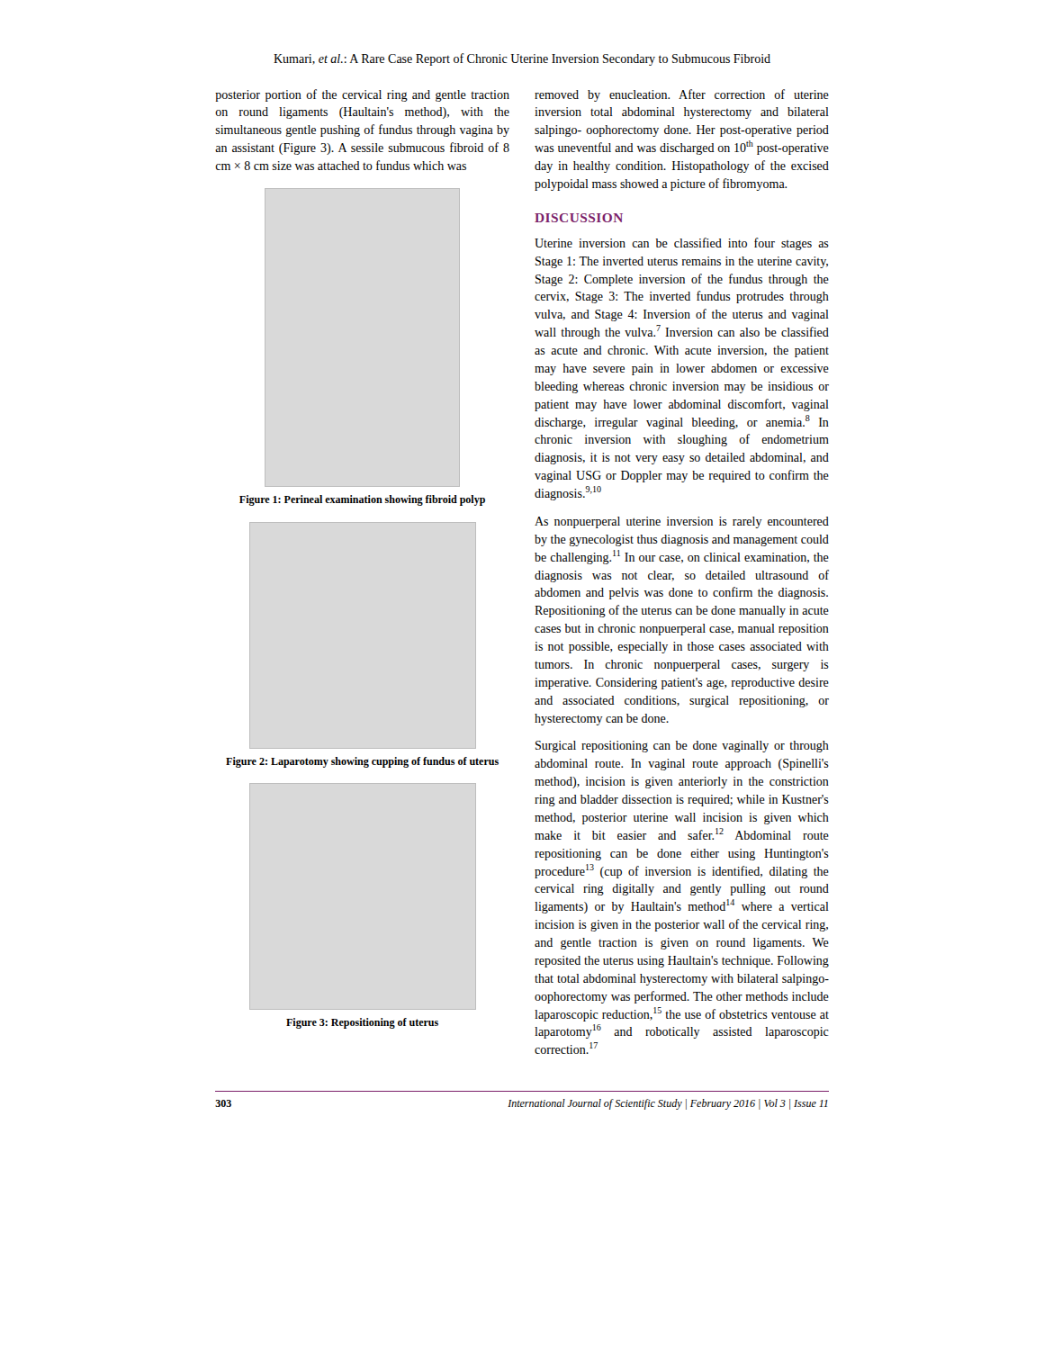Kumari, et al.: A Rare Case Report of Chronic Uterine Inversion Secondary to Submucous Fibroid
posterior portion of the cervical ring and gentle traction on round ligaments (Haultain's method), with the simultaneous gentle pushing of fundus through vagina by an assistant (Figure 3). A sessile submucous fibroid of 8 cm × 8 cm size was attached to fundus which was
Figure 1: Perineal examination showing fibroid polyp
Figure 2: Laparotomy showing cupping of fundus of uterus
Figure 3: Repositioning of uterus
removed by enucleation. After correction of uterine inversion total abdominal hysterectomy and bilateral salpingo- oophorectomy done. Her post-operative period was uneventful and was discharged on 10th post-operative day in healthy condition. Histopathology of the excised polypoidal mass showed a picture of fibromyoma.
Discussion
Uterine inversion can be classified into four stages as Stage 1: The inverted uterus remains in the uterine cavity, Stage 2: Complete inversion of the fundus through the cervix, Stage 3: The inverted fundus protrudes through vulva, and Stage 4: Inversion of the uterus and vaginal wall through the vulva.7 Inversion can also be classified as acute and chronic. With acute inversion, the patient may have severe pain in lower abdomen or excessive bleeding whereas chronic inversion may be insidious or patient may have lower abdominal discomfort, vaginal discharge, irregular vaginal bleeding, or anemia.8 In chronic inversion with sloughing of endometrium diagnosis, it is not very easy so detailed abdominal, and vaginal USG or Doppler may be required to confirm the diagnosis.9,10
As nonpuerperal uterine inversion is rarely encountered by the gynecologist thus diagnosis and management could be challenging.11 In our case, on clinical examination, the diagnosis was not clear, so detailed ultrasound of abdomen and pelvis was done to confirm the diagnosis. Repositioning of the uterus can be done manually in acute cases but in chronic nonpuerperal case, manual reposition is not possible, especially in those cases associated with tumors. In chronic nonpuerperal cases, surgery is imperative. Considering patient's age, reproductive desire and associated conditions, surgical repositioning, or hysterectomy can be done.
Surgical repositioning can be done vaginally or through abdominal route. In vaginal route approach (Spinelli's method), incision is given anteriorly in the constriction ring and bladder dissection is required; while in Kustner's method, posterior uterine wall incision is given which make it bit easier and safer.12 Abdominal route repositioning can be done either using Huntington's procedure13 (cup of inversion is identified, dilating the cervical ring digitally and gently pulling out round ligaments) or by Haultain's method14 where a vertical incision is given in the posterior wall of the cervical ring, and gentle traction is given on round ligaments. We reposited the uterus using Haultain's technique. Following that total abdominal hysterectomy with bilateral salpingo-oophorectomy was performed. The other methods include laparoscopic reduction,15 the use of obstetrics ventouse at laparotomy16 and robotically assisted laparoscopic correction.17
303
International Journal of Scientific Study | February 2016 | Vol 3 | Issue 11